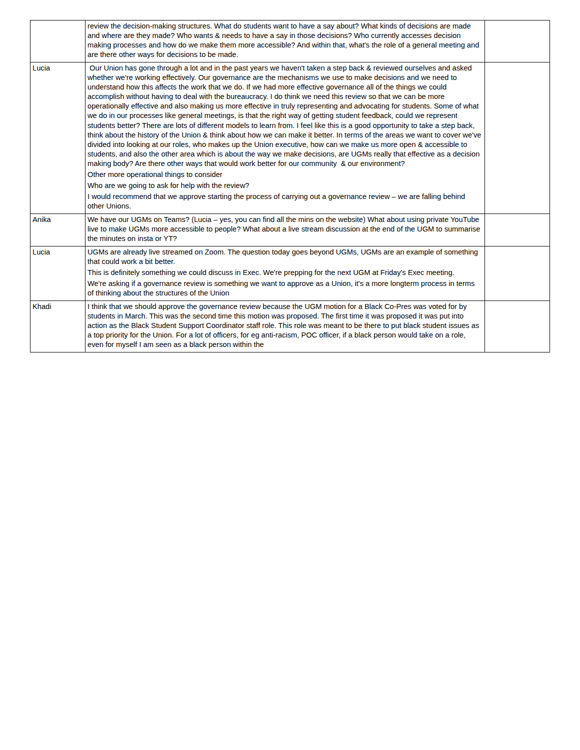| | review the decision-making structures. What do students want to have a say about? What kinds of decisions are made and where are they made? Who wants & needs to have a say in those decisions? Who currently accesses decision making processes and how do we make them more accessible? And within that, what's the role of a general meeting and are there other ways for decisions to be made. | |
| Lucia | Our Union has gone through a lot and in the past years we haven't taken a step back & reviewed ourselves and asked whether we're working effectively. Our governance are the mechanisms we use to make decisions and we need to understand how this affects the work that we do. If we had more effective governance all of the things we could accomplish without having to deal with the bureaucracy. I do think we need this review so that we can be more operationally effective and also making us more effective in truly representing and advocating for students. Some of what we do in our processes like general meetings, is that the right way of getting student feedback, could we represent students better? There are lots of different models to learn from. I feel like this is a good opportunity to take a step back, think about the history of the Union & think about how we can make it better. In terms of the areas we want to cover we've divided into looking at our roles, who makes up the Union executive, how can we make us more open & accessible to students, and also the other area which is about the way we make decisions, are UGMs really that effective as a decision making body? Are there other ways that would work better for our community & our environment? Other more operational things to consider Who are we going to ask for help with the review? I would recommend that we approve starting the process of carrying out a governance review – we are falling behind other Unions. | |
| Anika | We have our UGMs on Teams? (Lucia – yes, you can find all the mins on the website) What about using private YouTube live to make UGMs more accessible to people? What about a live stream discussion at the end of the UGM to summarise the minutes on insta or YT? | |
| Lucia | UGMs are already live streamed on Zoom. The question today goes beyond UGMs, UGMs are an example of something that could work a bit better. This is definitely something we could discuss in Exec. We're prepping for the next UGM at Friday's Exec meeting. We're asking if a governance review is something we want to approve as a Union, it's a more longterm process in terms of thinking about the structures of the Union | |
| Khadi | I think that we should approve the governance review because the UGM motion for a Black Co-Pres was voted for by students in March. This was the second time this motion was proposed. The first time it was proposed it was put into action as the Black Student Support Coordinator staff role. This role was meant to be there to put black student issues as a top priority for the Union. For a lot of officers, for eg anti-racism, POC officer, if a black person would take on a role, even for myself I am seen as a black person within the | |